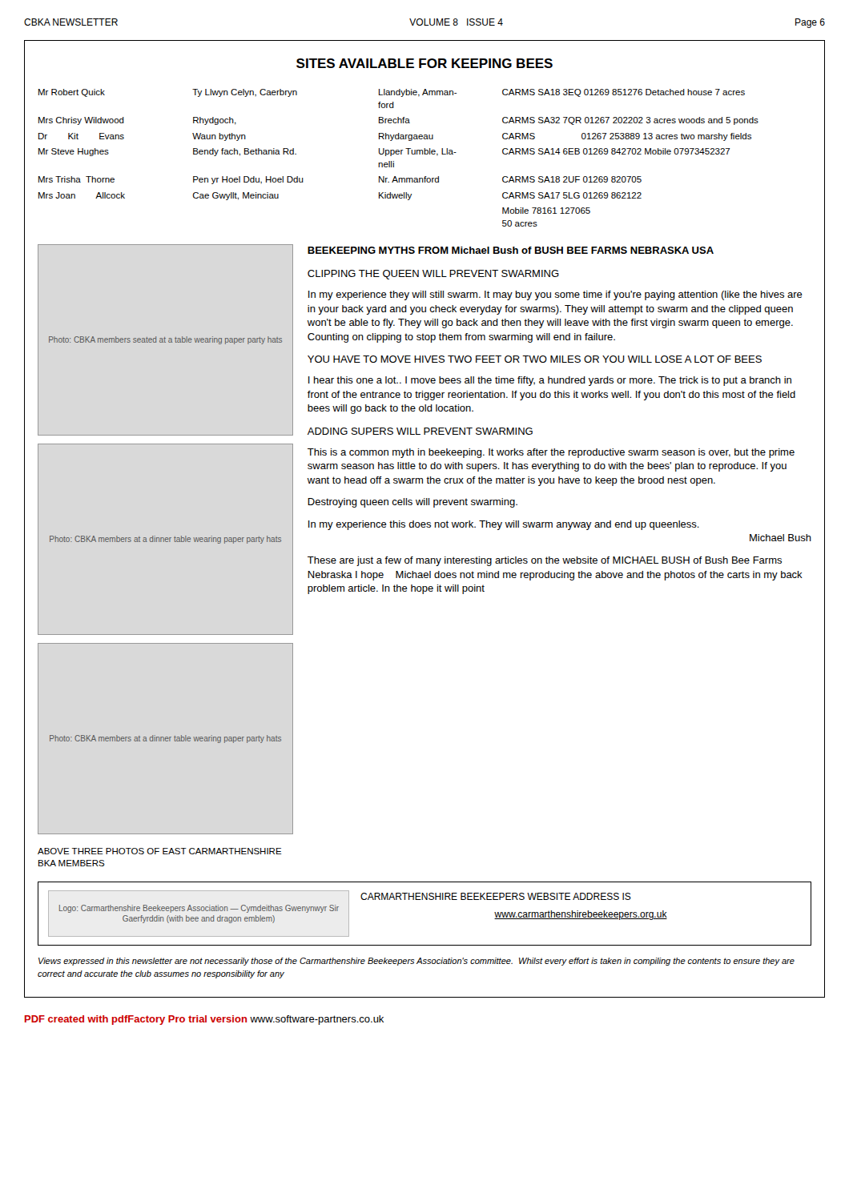CBKA NEWSLETTER VOLUME 8 ISSUE 4 Page 6
SITES AVAILABLE FOR KEEPING BEES
| Mr Robert Quick | Ty Llwyn Celyn, Caerbryn | Llandybie, Amman- ford | CARMS SA18 3EQ 01269 851276 Detached house 7 acres |
| Mrs Chrisy Wildwood | Rhydgoch, | Brechfa | CARMS SA32 7QR 01267 202202 3 acres woods and 5 ponds |
| Dr Kit Evans | Waun bythyn | Rhydargaeau | CARMS 01267 253889 13 acres two marshy fields |
| Mr Steve Hughes | Bendy fach, Bethania Rd. | Upper Tumble, Lla- nelli | CARMS SA14 6EB 01269 842702 Mobile 07973452327 |
| Mrs Trisha Thorne | Pen yr Hoel Ddu, Hoel Ddu | Nr. Ammanford | CARMS SA18 2UF 01269 820705 |
| Mrs Joan Allcock | Cae Gwyllt, Meinciau | Kidwelly | CARMS SA17 5LG 01269 862122 |
| | | | Mobile 78161 127065 50 acres |
Photo: CBKA members seated at a table wearing paper party hats
Photo: CBKA members at a dinner table wearing paper party hats
Photo: CBKA members at a dinner table wearing paper party hats
ABOVE THREE PHOTOS OF EAST CARMARTHENSHIRE BKA MEMBERS
BEEKEEPING MYTHS FROM Michael Bush of BUSH BEE FARMS NEBRASKA USA
CLIPPING THE QUEEN WILL PREVENT SWARMING
In my experience they will still swarm. It may buy you some time if you're paying attention (like the hives are in your back yard and you check everyday for swarms). They will attempt to swarm and the clipped queen won't be able to fly. They will go back and then they will leave with the first virgin swarm queen to emerge. Counting on clipping to stop them from swarming will end in failure.
YOU HAVE TO MOVE HIVES TWO FEET OR TWO MILES OR YOU WILL LOSE A LOT OF BEES
I hear this one a lot.. I move bees all the time fifty, a hundred yards or more. The trick is to put a branch in front of the entrance to trigger reorientation. If you do this it works well. If you don't do this most of the field bees will go back to the old location.
ADDING SUPERS WILL PREVENT SWARMING
This is a common myth in beekeeping. It works after the reproductive swarm season is over, but the prime swarm season has little to do with supers. It has everything to do with the bees' plan to reproduce. If you want to head off a swarm the crux of the matter is you have to keep the brood nest open.
Destroying queen cells will prevent swarming.
In my experience this does not work. They will swarm anyway and end up queenless.Michael Bush
These are just a few of many interesting articles on the website of MICHAEL BUSH of Bush Bee Farms Nebraska I hope Michael does not mind me reproducing the above and the photos of the carts in my back problem article. In the hope it will point
Logo: Carmarthenshire Beekeepers Association — Cymdeithas Gwenynwyr Sir Gaerfyrddin (with bee and dragon emblem)
CARMARTHENSHIRE BEEKEEPERS WEBSITE ADDRESS IS www.carmarthenshirebeekeepers.org.uk
Views expressed in this newsletter are not necessarily those of the Carmarthenshire Beekeepers Association's committee. Whilst every effort is taken in compiling the contents to ensure they are correct and accurate the club assumes no responsibility for any
PDF created with pdfFactory Pro trial version www.software-partners.co.uk